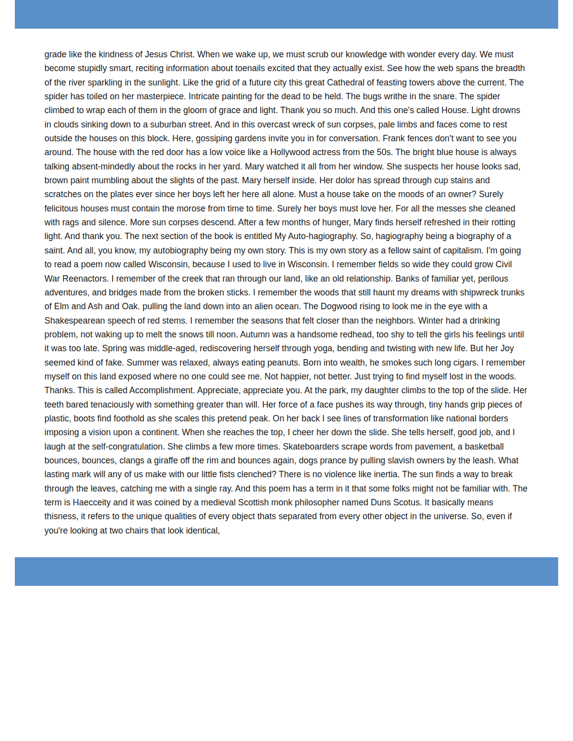grade like the kindness of Jesus Christ. When we wake up, we must scrub our knowledge with wonder every day. We must become stupidly smart, reciting information about toenails excited that they actually exist. See how the web spans the breadth of the river sparkling in the sunlight. Like the grid of a future city this great Cathedral of feasting towers above the current. The spider has toiled on her masterpiece. Intricate painting for the dead to be held. The bugs writhe in the snare. The spider climbed to wrap each of them in the gloom of grace and light. Thank you so much. And this one's called House. Light drowns in clouds sinking down to a suburban street. And in this overcast wreck of sun corpses, pale limbs and faces come to rest outside the houses on this block. Here, gossiping gardens invite you in for conversation. Frank fences don't want to see you around. The house with the red door has a low voice like a Hollywood actress from the 50s. The bright blue house is always talking absent-mindedly about the rocks in her yard. Mary watched it all from her window. She suspects her house looks sad, brown paint mumbling about the slights of the past. Mary herself inside. Her dolor has spread through cup stains and scratches on the plates ever since her boys left her here all alone. Must a house take on the moods of an owner? Surely felicitous houses must contain the morose from time to time. Surely her boys must love her. For all the messes she cleaned with rags and silence. More sun corpses descend. After a few months of hunger, Mary finds herself refreshed in their rotting light. And thank you. The next section of the book is entitled My Auto-hagiography. So, hagiography being a biography of a saint. And all, you know, my autobiography being my own story. This is my own story as a fellow saint of capitalism. I'm going to read a poem now called Wisconsin, because I used to live in Wisconsin. I remember fields so wide they could grow Civil War Reenactors. I remember of the creek that ran through our land, like an old relationship. Banks of familiar yet, perilous adventures, and bridges made from the broken sticks. I remember the woods that still haunt my dreams with shipwreck trunks of Elm and Ash and Oak. pulling the land down into an alien ocean. The Dogwood rising to look me in the eye with a Shakespearean speech of red stems. I remember the seasons that felt closer than the neighbors. Winter had a drinking problem, not waking up to melt the snows till noon. Autumn was a handsome redhead, too shy to tell the girls his feelings until it was too late. Spring was middle-aged, rediscovering herself through yoga, bending and twisting with new life. But her Joy seemed kind of fake. Summer was relaxed, always eating peanuts. Born into wealth, he smokes such long cigars. I remember myself on this land exposed where no one could see me. Not happier, not better. Just trying to find myself lost in the woods. Thanks. This is called Accomplishment. Appreciate, appreciate you. At the park, my daughter climbs to the top of the slide. Her teeth bared tenaciously with something greater than will. Her force of a face pushes its way through, tiny hands grip pieces of plastic, boots find foothold as she scales this pretend peak. On her back I see lines of transformation like national borders imposing a vision upon a continent. When she reaches the top, I cheer her down the slide. She tells herself, good job, and I laugh at the self-congratulation. She climbs a few more times. Skateboarders scrape words from pavement, a basketball bounces, bounces, clangs a giraffe off the rim and bounces again, dogs prance by pulling slavish owners by the leash. What lasting mark will any of us make with our little fists clenched? There is no violence like inertia. The sun finds a way to break through the leaves, catching me with a single ray. And this poem has a term in it that some folks might not be familiar with. The term is Haecceity and it was coined by a medieval Scottish monk philosopher named Duns Scotus. It basically means thisness, it refers to the unique qualities of every object thats separated from every other object in the universe. So, even if you're looking at two chairs that look identical,